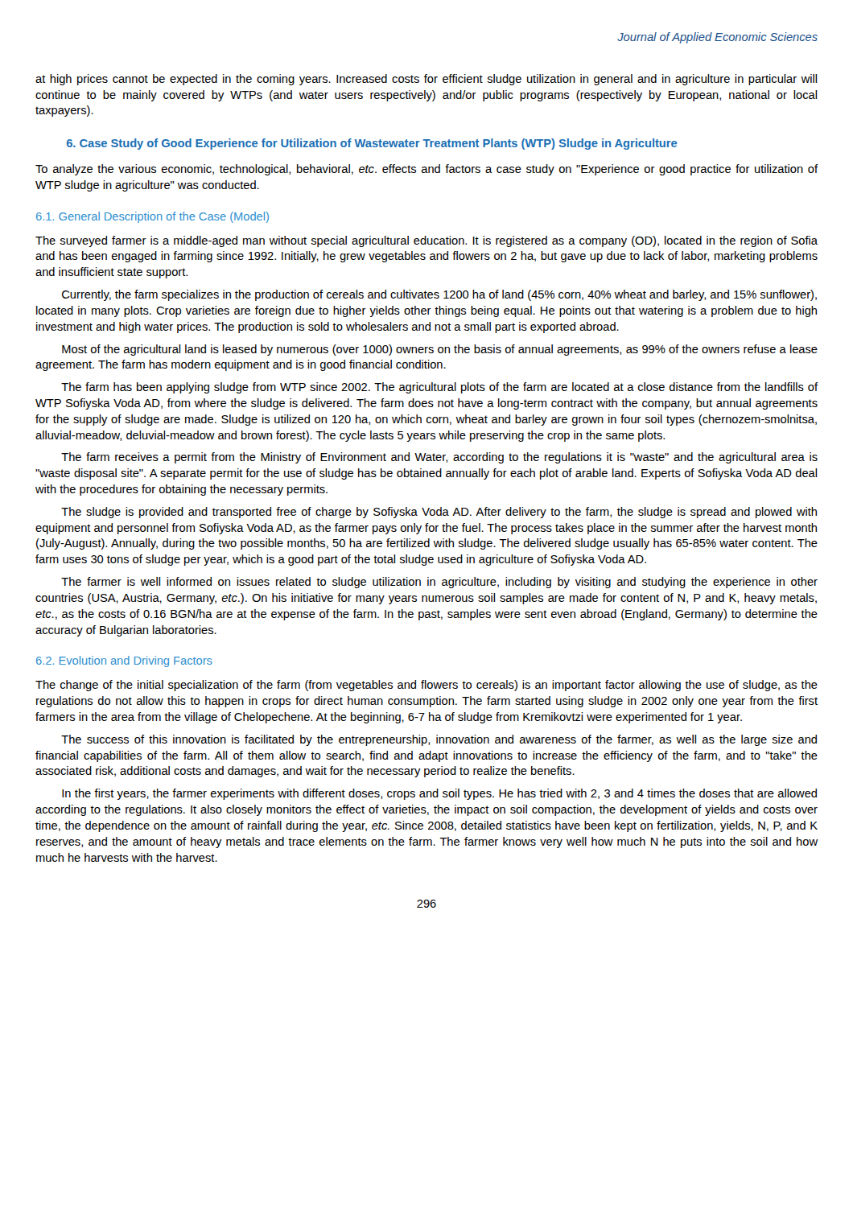Journal of Applied Economic Sciences
at high prices cannot be expected in the coming years. Increased costs for efficient sludge utilization in general and in agriculture in particular will continue to be mainly covered by WTPs (and water users respectively) and/or public programs (respectively by European, national or local taxpayers).
6. Case Study of Good Experience for Utilization of Wastewater Treatment Plants (WTP) Sludge in Agriculture
To analyze the various economic, technological, behavioral, etc. effects and factors a case study on "Experience or good practice for utilization of WTP sludge in agriculture" was conducted.
6.1. General Description of the Case (Model)
The surveyed farmer is a middle-aged man without special agricultural education. It is registered as a company (OD), located in the region of Sofia and has been engaged in farming since 1992. Initially, he grew vegetables and flowers on 2 ha, but gave up due to lack of labor, marketing problems and insufficient state support.
Currently, the farm specializes in the production of cereals and cultivates 1200 ha of land (45% corn, 40% wheat and barley, and 15% sunflower), located in many plots. Crop varieties are foreign due to higher yields other things being equal. He points out that watering is a problem due to high investment and high water prices. The production is sold to wholesalers and not a small part is exported abroad.
Most of the agricultural land is leased by numerous (over 1000) owners on the basis of annual agreements, as 99% of the owners refuse a lease agreement. The farm has modern equipment and is in good financial condition.
The farm has been applying sludge from WTP since 2002. The agricultural plots of the farm are located at a close distance from the landfills of WTP Sofiyska Voda AD, from where the sludge is delivered. The farm does not have a long-term contract with the company, but annual agreements for the supply of sludge are made. Sludge is utilized on 120 ha, on which corn, wheat and barley are grown in four soil types (chernozem-smolnitsa, alluvial-meadow, deluvial-meadow and brown forest). The cycle lasts 5 years while preserving the crop in the same plots.
The farm receives a permit from the Ministry of Environment and Water, according to the regulations it is "waste" and the agricultural area is "waste disposal site". A separate permit for the use of sludge has be obtained annually for each plot of arable land. Experts of Sofiyska Voda AD deal with the procedures for obtaining the necessary permits.
The sludge is provided and transported free of charge by Sofiyska Voda AD. After delivery to the farm, the sludge is spread and plowed with equipment and personnel from Sofiyska Voda AD, as the farmer pays only for the fuel. The process takes place in the summer after the harvest month (July-August). Annually, during the two possible months, 50 ha are fertilized with sludge. The delivered sludge usually has 65-85% water content. The farm uses 30 tons of sludge per year, which is a good part of the total sludge used in agriculture of Sofiyska Voda AD.
The farmer is well informed on issues related to sludge utilization in agriculture, including by visiting and studying the experience in other countries (USA, Austria, Germany, etc.). On his initiative for many years numerous soil samples are made for content of N, P and K, heavy metals, etc., as the costs of 0.16 BGN/ha are at the expense of the farm. In the past, samples were sent even abroad (England, Germany) to determine the accuracy of Bulgarian laboratories.
6.2. Evolution and Driving Factors
The change of the initial specialization of the farm (from vegetables and flowers to cereals) is an important factor allowing the use of sludge, as the regulations do not allow this to happen in crops for direct human consumption. The farm started using sludge in 2002 only one year from the first farmers in the area from the village of Chelopechene. At the beginning, 6-7 ha of sludge from Kremikovtzi were experimented for 1 year.
The success of this innovation is facilitated by the entrepreneurship, innovation and awareness of the farmer, as well as the large size and financial capabilities of the farm. All of them allow to search, find and adapt innovations to increase the efficiency of the farm, and to "take" the associated risk, additional costs and damages, and wait for the necessary period to realize the benefits.
In the first years, the farmer experiments with different doses, crops and soil types. He has tried with 2, 3 and 4 times the doses that are allowed according to the regulations. It also closely monitors the effect of varieties, the impact on soil compaction, the development of yields and costs over time, the dependence on the amount of rainfall during the year, etc. Since 2008, detailed statistics have been kept on fertilization, yields, N, P, and K reserves, and the amount of heavy metals and trace elements on the farm. The farmer knows very well how much N he puts into the soil and how much he harvests with the harvest.
296